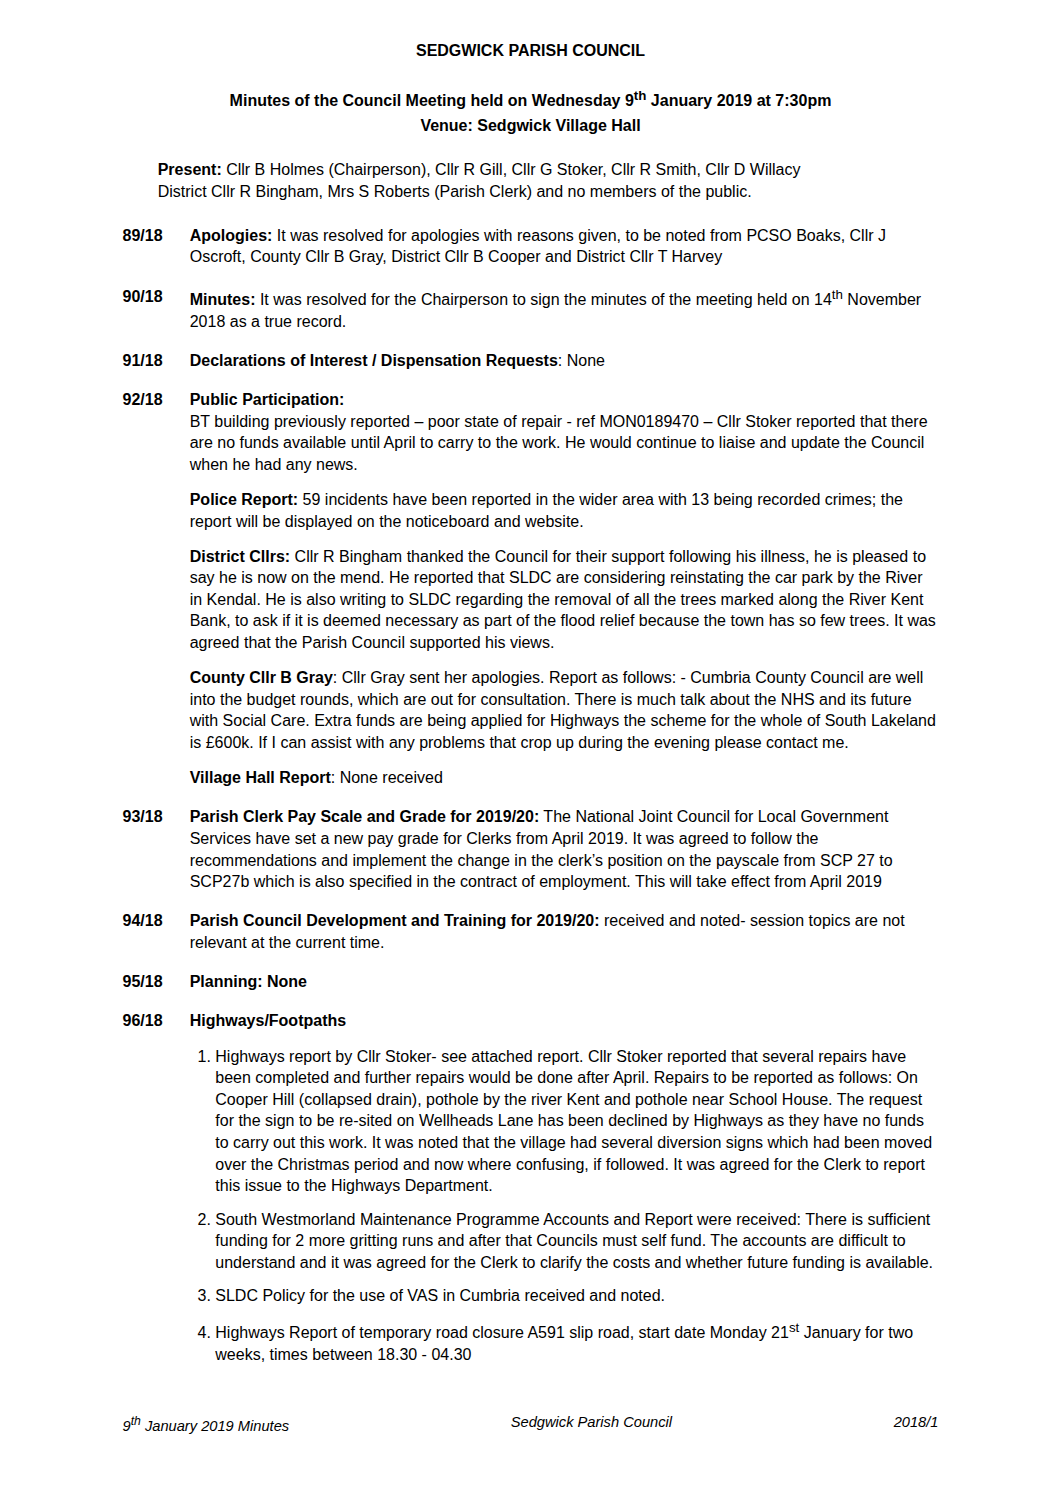SEDGWICK PARISH COUNCIL
Minutes of the Council Meeting held on Wednesday 9th January 2019 at 7:30pm
Venue: Sedgwick Village Hall
Present: Cllr B Holmes (Chairperson), Cllr R Gill, Cllr G Stoker, Cllr R Smith, Cllr D Willacy
District Cllr R Bingham, Mrs S Roberts (Parish Clerk) and no members of the public.
89/18
Apologies: It was resolved for apologies with reasons given, to be noted from PCSO Boaks, Cllr J Oscroft, County Cllr B Gray, District Cllr B Cooper and District Cllr T Harvey
90/18
Minutes: It was resolved for the Chairperson to sign the minutes of the meeting held on 14th November 2018 as a true record.
91/18
Declarations of Interest / Dispensation Requests: None
92/18
Public Participation:
BT building previously reported – poor state of repair - ref MON0189470 – Cllr Stoker reported that there are no funds available until April to carry to the work. He would continue to liaise and update the Council when he had any news.
Police Report: 59 incidents have been reported in the wider area with 13 being recorded crimes; the report will be displayed on the noticeboard and website.
District Cllrs: Cllr R Bingham thanked the Council for their support following his illness, he is pleased to say he is now on the mend. He reported that SLDC are considering reinstating the car park by the River in Kendal. He is also writing to SLDC regarding the removal of all the trees marked along the River Kent Bank, to ask if it is deemed necessary as part of the flood relief because the town has so few trees. It was agreed that the Parish Council supported his views.
County Cllr B Gray: Cllr Gray sent her apologies. Report as follows: - Cumbria County Council are well into the budget rounds, which are out for consultation. There is much talk about the NHS and its future with Social Care. Extra funds are being applied for Highways the scheme for the whole of South Lakeland is £600k. If I can assist with any problems that crop up during the evening please contact me.
Village Hall Report: None received
93/18
Parish Clerk Pay Scale and Grade for 2019/20: The National Joint Council for Local Government Services have set a new pay grade for Clerks from April 2019. It was agreed to follow the recommendations and implement the change in the clerk’s position on the payscale from SCP 27 to SCP27b which is also specified in the contract of employment. This will take effect from April 2019
94/18
Parish Council Development and Training for 2019/20: received and noted- session topics are not relevant at the current time.
95/18
Planning: None
96/18
Highways/Footpaths
Highways report by Cllr Stoker- see attached report. Cllr Stoker reported that several repairs have been completed and further repairs would be done after April. Repairs to be reported as follows: On Cooper Hill (collapsed drain), pothole by the river Kent and pothole near School House. The request for the sign to be re-sited on Wellheads Lane has been declined by Highways as they have no funds to carry out this work. It was noted that the village had several diversion signs which had been moved over the Christmas period and now where confusing, if followed. It was agreed for the Clerk to report this issue to the Highways Department.
South Westmorland Maintenance Programme Accounts and Report were received: There is sufficient funding for 2 more gritting runs and after that Councils must self fund. The accounts are difficult to understand and it was agreed for the Clerk to clarify the costs and whether future funding is available.
SLDC Policy for the use of VAS in Cumbria received and noted.
Highways Report of temporary road closure A591 slip road, start date Monday 21st January for two weeks, times between 18.30 - 04.30
9th January 2019 Minutes Sedgwick Parish Council 2018/1